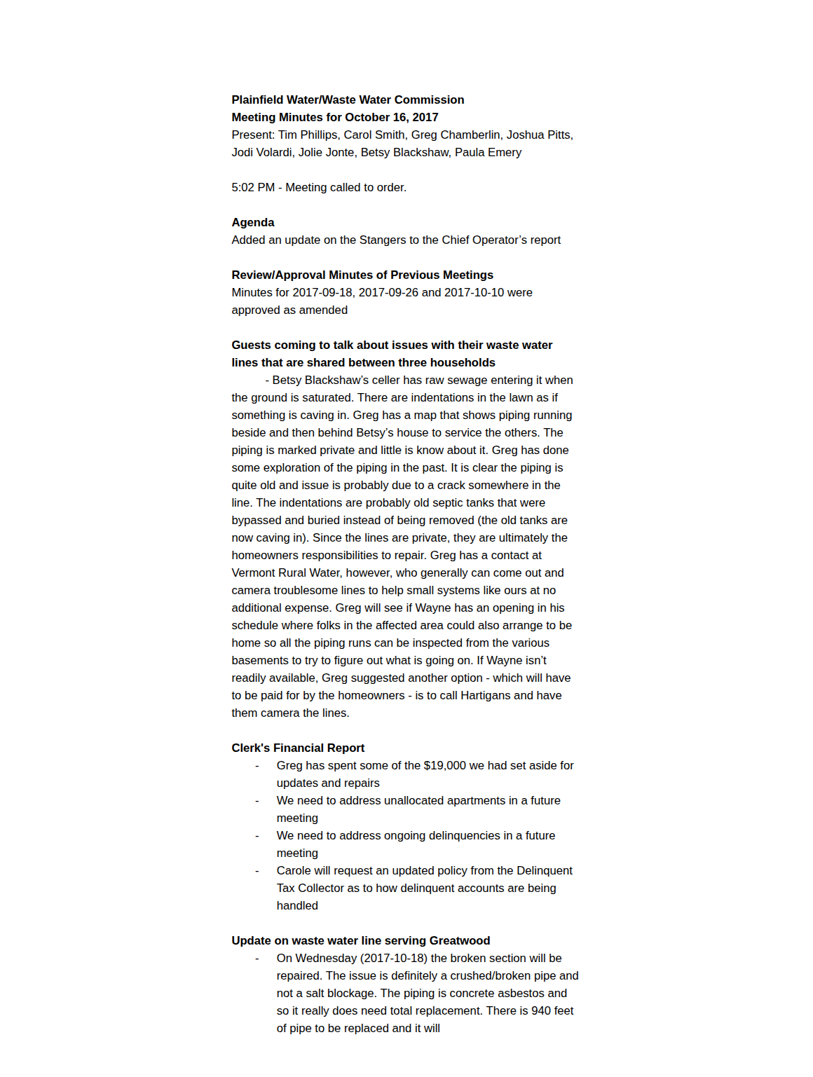Plainfield Water/Waste Water Commission
Meeting Minutes for October 16, 2017
Present: Tim Phillips, Carol Smith, Greg Chamberlin, Joshua Pitts, Jodi Volardi, Jolie Jonte, Betsy Blackshaw, Paula Emery
5:02 PM - Meeting called to order.
Agenda
Added an update on the Stangers to the Chief Operator’s report
Review/Approval Minutes of Previous Meetings
Minutes for 2017-09-18, 2017-09-26 and 2017-10-10 were approved as amended
Guests coming to talk about issues with their waste water lines that are shared between three households
- Betsy Blackshaw’s celler has raw sewage entering it when the ground is saturated. There are indentations in the lawn as if something is caving in. Greg has a map that shows piping running beside and then behind Betsy’s house to service the others. The piping is marked private and little is know about it. Greg has done some exploration of the piping in the past. It is clear the piping is quite old and issue is probably due to a crack somewhere in the line. The indentations are probably old septic tanks that were bypassed and buried instead of being removed (the old tanks are now caving in). Since the lines are private, they are ultimately the homeowners responsibilities to repair. Greg has a contact at Vermont Rural Water, however, who generally can come out and camera troublesome lines to help small systems like ours at no additional expense. Greg will see if Wayne has an opening in his schedule where folks in the affected area could also arrange to be home so all the piping runs can be inspected from the various basements to try to figure out what is going on. If Wayne isn’t readily available, Greg suggested another option - which will have to be paid for by the homeowners - is to call Hartigans and have them camera the lines.
Clerk's Financial Report
Greg has spent some of the $19,000 we had set aside for updates and repairs
We need to address unallocated apartments in a future meeting
We need to address ongoing delinquencies in a future meeting
Carole will request an updated policy from the Delinquent Tax Collector as to how delinquent accounts are being handled
Update on waste water line serving Greatwood
On Wednesday (2017-10-18) the broken section will be repaired. The issue is definitely a crushed/broken pipe and not a salt blockage. The piping is concrete asbestos and so it really does need total replacement. There is 940 feet of pipe to be replaced and it will